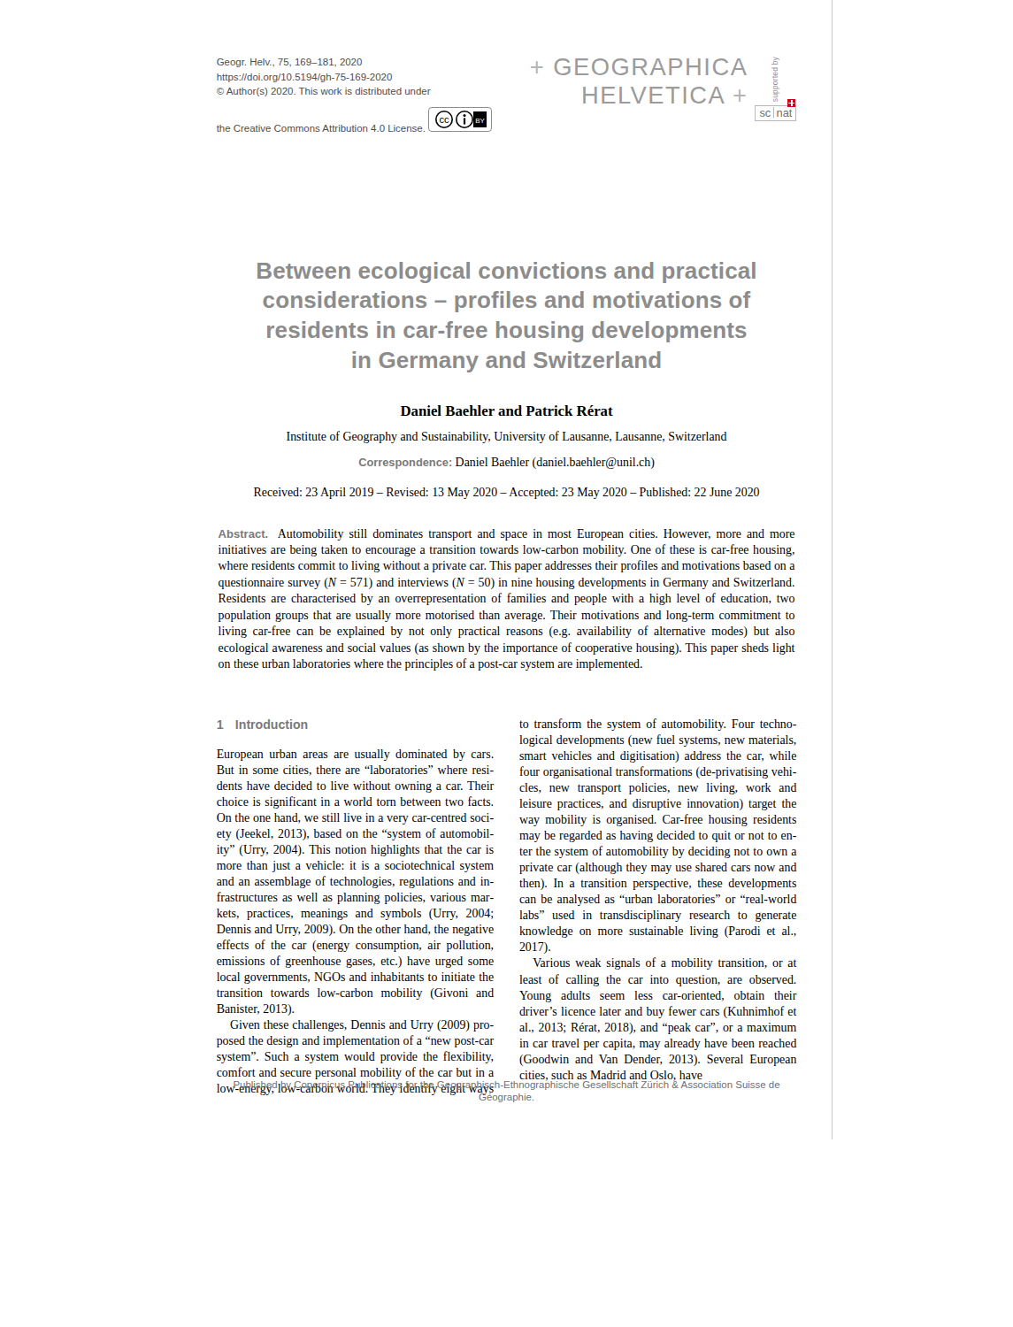Geogr. Helv., 75, 169–181, 2020
https://doi.org/10.5194/gh-75-169-2020
© Author(s) 2020. This work is distributed under
the Creative Commons Attribution 4.0 License.
cc BY
+ GEOGRAPHICA
HELVETICA +
supported by
sc nat
Between ecological convictions and practical
considerations – profiles and motivations of
residents in car-free housing developments
in Germany and Switzerland
Daniel Baehler and Patrick Rérat
Institute of Geography and Sustainability, University of Lausanne, Lausanne, Switzerland
Correspondence: Daniel Baehler (daniel.baehler@unil.ch)
Received: 23 April 2019 – Revised: 13 May 2020 – Accepted: 23 May 2020 – Published: 22 June 2020
Abstract. Automobility still dominates transport and space in most European cities. However, more and more initiatives are being taken to encourage a transition towards low-carbon mobility. One of these is car-free housing, where residents commit to living without a private car. This paper addresses their profiles and motivations based on a questionnaire survey (N = 571) and interviews (N = 50) in nine housing developments in Germany and Switzerland. Residents are characterised by an overrepresentation of families and people with a high level of education, two population groups that are usually more motorised than average. Their motivations and long-term commitment to living car-free can be explained by not only practical reasons (e.g. availability of alternative modes) but also ecological awareness and social values (as shown by the importance of cooperative housing). This paper sheds light on these urban laboratories where the principles of a post-car system are implemented.
1 Introduction
European urban areas are usually dominated by cars. But in some cities, there are “laboratories” where residents have decided to live without owning a car. Their choice is significant in a world torn between two facts. On the one hand, we still live in a very car-centred society (Jeekel, 2013), based on the “system of automobility” (Urry, 2004). This notion highlights that the car is more than just a vehicle: it is a sociotechnical system and an assemblage of technologies, regulations and infrastructures as well as planning policies, various markets, practices, meanings and symbols (Urry, 2004; Dennis and Urry, 2009). On the other hand, the negative effects of the car (energy consumption, air pollution, emissions of greenhouse gases, etc.) have urged some local governments, NGOs and inhabitants to initiate the transition towards low-carbon mobility (Givoni and Banister, 2013).
Given these challenges, Dennis and Urry (2009) proposed the design and implementation of a “new post-car system”. Such a system would provide the flexibility, comfort and secure personal mobility of the car but in a low-energy, low-carbon world. They identify eight ways to transform the system of automobility. Four technological developments (new fuel systems, new materials, smart vehicles and digitisation) address the car, while four organisational transformations (de-privatising vehicles, new transport policies, new living, work and leisure practices, and disruptive innovation) target the way mobility is organised. Car-free housing residents may be regarded as having decided to quit or not to enter the system of automobility by deciding not to own a private car (although they may use shared cars now and then). In a transition perspective, these developments can be analysed as “urban laboratories” or “real-world labs” used in transdisciplinary research to generate knowledge on more sustainable living (Parodi et al., 2017).
Various weak signals of a mobility transition, or at least of calling the car into question, are observed. Young adults seem less car-oriented, obtain their driver’s licence later and buy fewer cars (Kuhnimhof et al., 2013; Rérat, 2018), and “peak car”, or a maximum in car travel per capita, may already have been reached (Goodwin and Van Dender, 2013). Several European cities, such as Madrid and Oslo, have
Published by Copernicus Publications for the Geographisch-Ethnographische Gesellschaft Zürich & Association Suisse de Géographie.